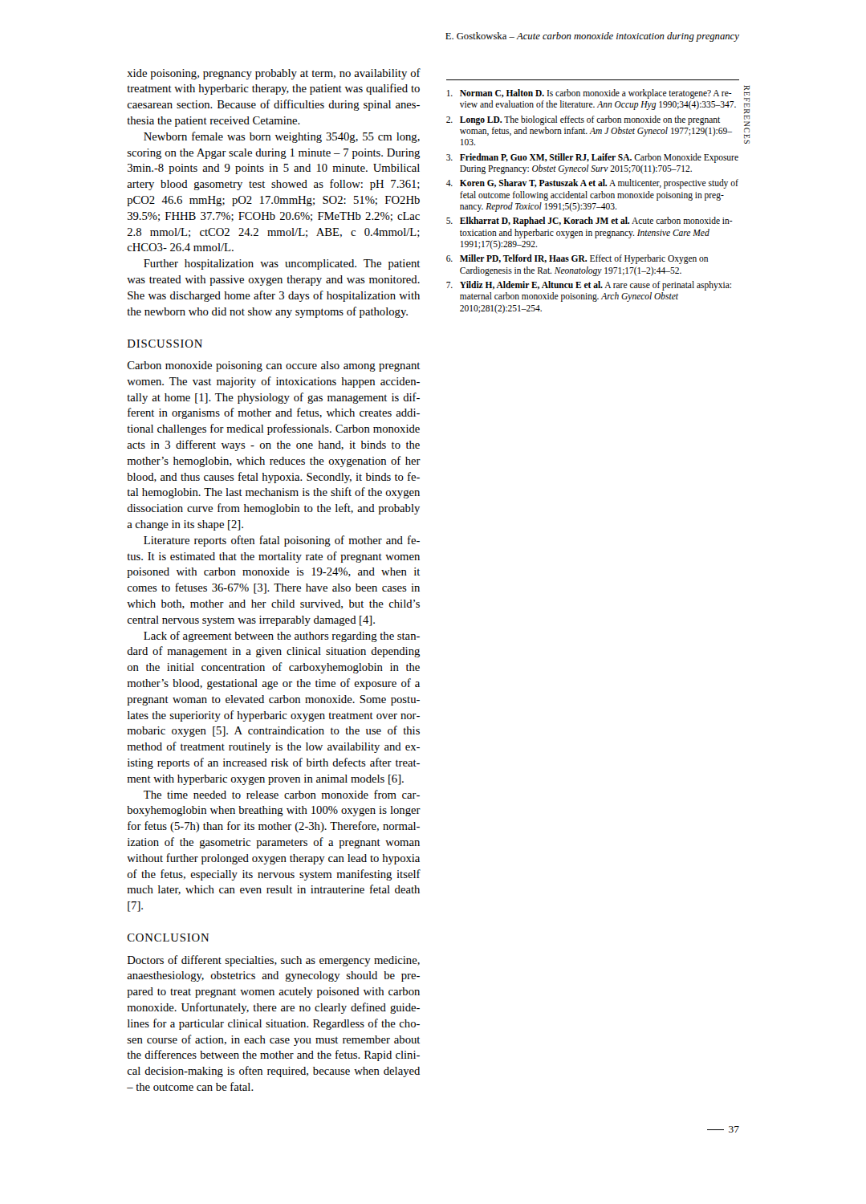E. Gostkowska – Acute carbon monoxide intoxication during pregnancy
xide poisoning, pregnancy probably at term, no availability of treatment with hyperbaric therapy, the patient was qualified to caesarean section. Because of difficulties during spinal anesthesia the patient received Cetamine.
Newborn female was born weighting 3540g, 55 cm long, scoring on the Apgar scale during 1 minute – 7 points. During 3min.-8 points and 9 points in 5 and 10 minute. Umbilical artery blood gasometry test showed as follow: pH 7.361; pCO2 46.6 mmHg; pO2 17.0mmHg; SO2: 51%; FO2Hb 39.5%; FHHB 37.7%; FCOHb 20.6%; FMeTHb 2.2%; cLac 2.8 mmol/L; ctCO2 24.2 mmol/L; ABE, c 0.4mmol/L; cHCO3- 26.4 mmol/L.
Further hospitalization was uncomplicated. The patient was treated with passive oxygen therapy and was monitored. She was discharged home after 3 days of hospitalization with the newborn who did not show any symptoms of pathology.
Discussion
Carbon monoxide poisoning can occure also among pregnant women. The vast majority of intoxications happen accidentally at home [1]. The physiology of gas management is different in organisms of mother and fetus, which creates additional challenges for medical professionals. Carbon monoxide acts in 3 different ways - on the one hand, it binds to the mother’s hemoglobin, which reduces the oxygenation of her blood, and thus causes fetal hypoxia. Secondly, it binds to fetal hemoglobin. The last mechanism is the shift of the oxygen dissociation curve from hemoglobin to the left, and probably a change in its shape [2].
Literature reports often fatal poisoning of mother and fetus. It is estimated that the mortality rate of pregnant women poisoned with carbon monoxide is 19-24%, and when it comes to fetuses 36-67% [3]. There have also been cases in which both, mother and her child survived, but the child’s central nervous system was irreparably damaged [4].
Lack of agreement between the authors regarding the standard of management in a given clinical situation depending on the initial concentration of carboxyhemoglobin in the mother’s blood, gestational age or the time of exposure of a pregnant woman to elevated carbon monoxide. Some postulates the superiority of hyperbaric oxygen treatment over normobaric oxygen [5]. A contraindication to the use of this method of treatment routinely is the low availability and existing reports of an increased risk of birth defects after treatment with hyperbaric oxygen proven in animal models [6].
The time needed to release carbon monoxide from carboxyhemoglobin when breathing with 100% oxygen is longer for fetus (5-7h) than for its mother (2-3h). Therefore, normalization of the gasometric parameters of a pregnant woman without further prolonged oxygen therapy can lead to hypoxia of the fetus, especially its nervous system manifesting itself much later, which can even result in intrauterine fetal death [7].
Conclusion
Doctors of different specialties, such as emergency medicine, anaesthesiology, obstetrics and gynecology should be prepared to treat pregnant women acutely poisoned with carbon monoxide. Unfortunately, there are no clearly defined guidelines for a particular clinical situation. Regardless of the chosen course of action, in each case you must remember about the differences between the mother and the fetus. Rapid clinical decision-making is often required, because when delayed – the outcome can be fatal.
References
Norman C, Halton D. Is carbon monoxide a workplace teratogene? A review and evaluation of the literature. Ann Occup Hyg 1990;34(4):335–347.
Longo LD. The biological effects of carbon monoxide on the pregnant woman, fetus, and newborn infant. Am J Obstet Gynecol 1977;129(1):69–103.
Friedman P, Guo XM, Stiller RJ, Laifer SA. Carbon Monoxide Exposure During Pregnancy: Obstet Gynecol Surv 2015;70(11):705–712.
Koren G, Sharav T, Pastuszak A et al. A multicenter, prospective study of fetal outcome following accidental carbon monoxide poisoning in pregnancy. Reprod Toxicol 1991;5(5):397–403.
Elkharrat D, Raphael JC, Korach JM et al. Acute carbon monoxide intoxication and hyperbaric oxygen in pregnancy. Intensive Care Med 1991;17(5):289–292.
Miller PD, Telford IR, Haas GR. Effect of Hyperbaric Oxygen on Cardiogenesis in the Rat. Neonatology 1971;17(1–2):44–52.
Yildiz H, Aldemir E, Altuncu E et al. A rare cause of perinatal asphyxia: maternal carbon monoxide poisoning. Arch Gynecol Obstet 2010;281(2):251–254.
37